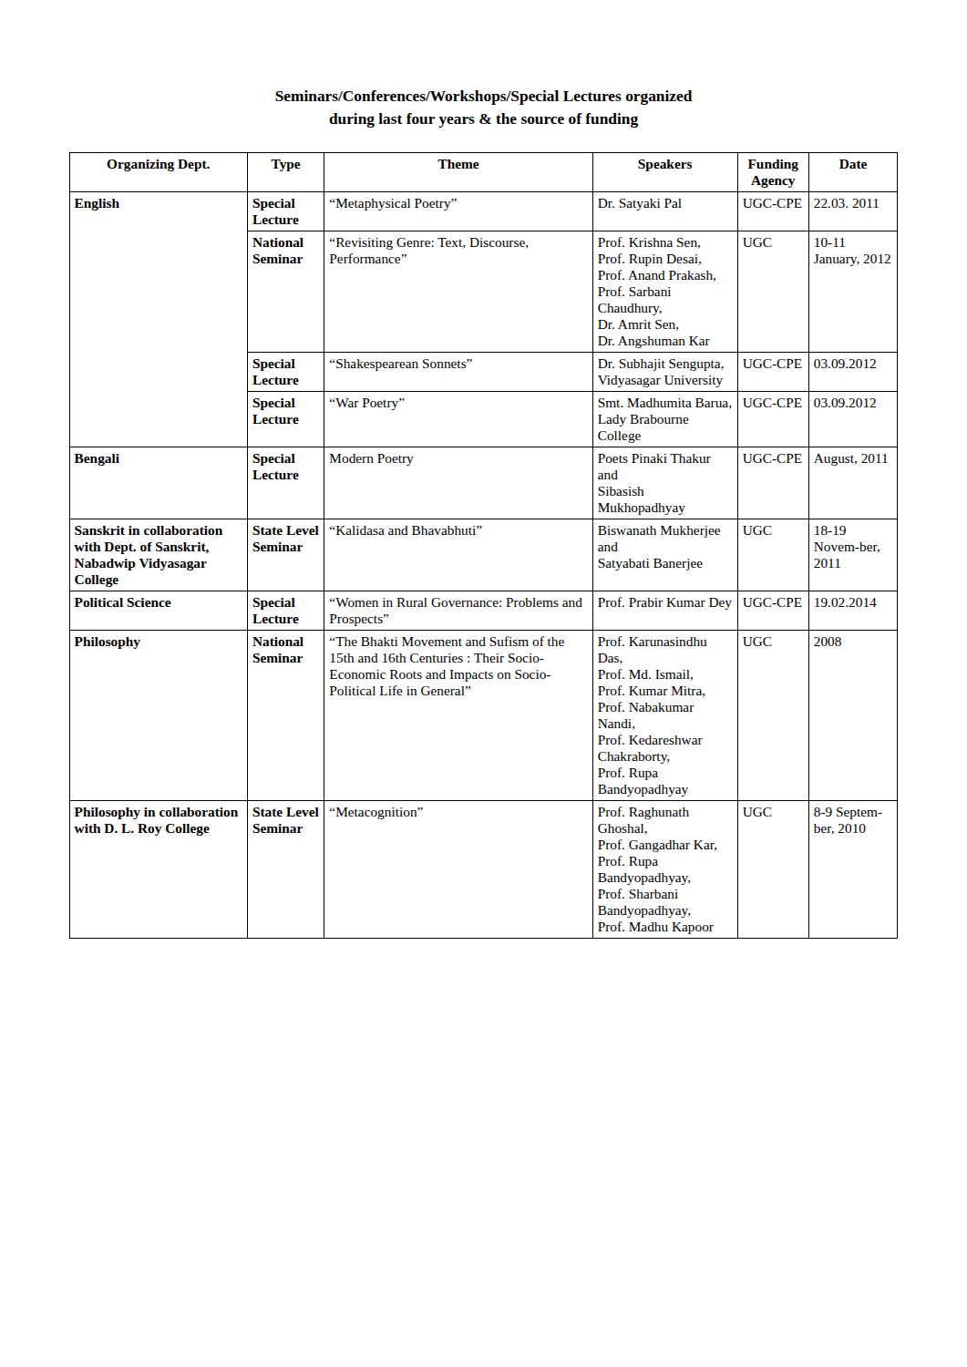Seminars/Conferences/Workshops/Special Lectures organized
during last four years & the source of funding
| Organizing Dept. | Type | Theme | Speakers | Funding Agency | Date |
| --- | --- | --- | --- | --- | --- |
| English | Special Lecture | “Metaphysical Poetry” | Dr. Satyaki Pal | UGC-CPE | 22.03. 2011 |
| National Seminar | “Revisiting Genre: Text, Discourse, Performance” | Prof. Krishna Sen, Prof. Rupin Desai, Prof. Anand Prakash, Prof. Sarbani Chaudhury, Dr. Amrit Sen, Dr. Angshuman Kar | UGC | 10-11 January, 2012 |
| Special Lecture | “Shakespearean Sonnets” | Dr. Subhajit Sengupta, Vidyasagar University | UGC-CPE | 03.09.2012 |
| Special Lecture | “War Poetry” | Smt. Madhumita Barua, Lady Brabourne College | UGC-CPE | 03.09.2012 |
| Bengali | Special Lecture | Modern Poetry | Poets Pinaki Thakur and Sibasish Mukhopadhyay | UGC-CPE | August, 2011 |
| Sanskrit in collaboration with Dept. of Sanskrit, Nabadwip Vidyasagar College | State Level Seminar | “Kalidasa and Bhavabhuti” | Biswanath Mukherjee and Satyabati Banerjee | UGC | 18-19 Novem-ber, 2011 |
| Political Science | Special Lecture | “Women in Rural Governance: Problems and Prospects” | Prof. Prabir Kumar Dey | UGC-CPE | 19.02.2014 |
| Philosophy | National Seminar | “The Bhakti Movement and Sufism of the 15th and 16th Centuries : Their Socio-Economic Roots and Impacts on Socio-Political Life in General” | Prof. Karunasindhu Das, Prof. Md. Ismail, Prof. Kumar Mitra, Prof. Nabakumar Nandi, Prof. Kedareshwar Chakraborty, Prof. Rupa Bandyopadhyay | UGC | 2008 |
| Philosophy in collaboration with D. L. Roy College | State Level Seminar | “Metacognition” | Prof. Raghunath Ghoshal, Prof. Gangadhar Kar, Prof. Rupa Bandyopadhyay, Prof. Sharbani Bandyopadhyay, Prof. Madhu Kapoor | UGC | 8-9 Septem-ber, 2010 |